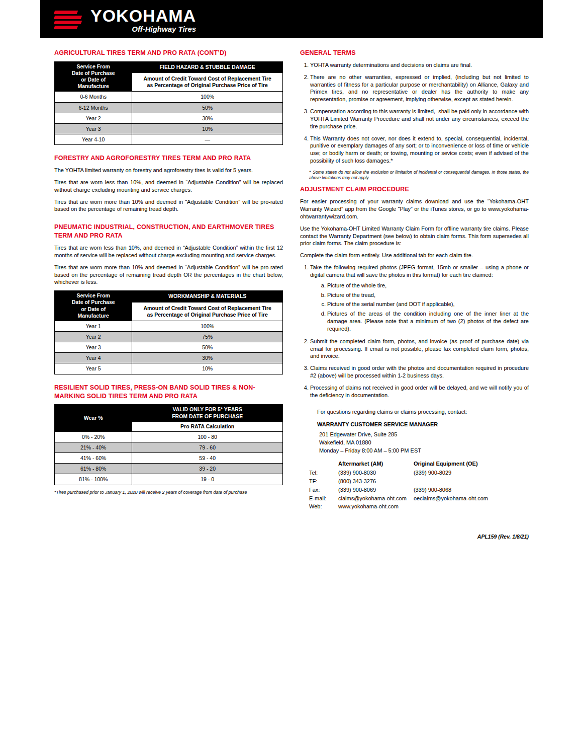YOKOHAMA
Off-Highway Tires
Agricultural Tires Term and Pro Rata (Cont’d)
| Service From Date of Purchase or Date of Manufacture | FIELD HAZARD & STUBBLE DAMAGE |
| --- | --- |
| Amount of Credit Toward Cost of Replacement Tire as Percentage of Original Purchase Price of Tire |
| 0-6 Months | 100% |
| 6-12 Months | 50% |
| Year 2 | 30% |
| Year 3 | 10% |
| Year 4-10 | — |
Forestry and Agroforestry Tires Term and Pro Rata
The YOHTA limited warranty on forestry and agroforestry tires is valid for 5 years.
Tires that are worn less than 10%, and deemed in “Adjustable Condition” will be replaced without charge excluding mounting and service charges.
Tires that are worn more than 10% and deemed in “Adjustable Condition” will be pro-rated based on the percentage of remaining tread depth.
Pneumatic Industrial, Construction, and Earthmover Tires Term and Pro Rata
Tires that are worn less than 10%, and deemed in “Adjustable Condition” within the first 12 months of service will be replaced without charge excluding mounting and service charges.
Tires that are worn more than 10% and deemed in “Adjustable Condition” will be pro-rated based on the percentage of remaining tread depth OR the percentages in the chart below, whichever is less.
| Service From Date of Purchase or Date of Manufacture | WORKMANSHIP & MATERIALS |
| --- | --- |
| Amount of Credit Toward Cost of Replacement Tire as Percentage of Original Purchase Price of Tire |
| Year 1 | 100% |
| Year 2 | 75% |
| Year 3 | 50% |
| Year 4 | 30% |
| Year 5 | 10% |
Resilient Solid Tires, Press-On Band Solid Tires & Non-Marking Solid Tires Term and Pro Rata
| Wear % | VALID ONLY FOR 5* YEARS FROM DATE OF PURCHASE |
| --- | --- |
| Pro RATA Calculation |
| 0% - 20% | 100 - 80 |
| 21% - 40% | 79 - 60 |
| 41% - 60% | 59 - 40 |
| 61% - 80% | 39 - 20 |
| 81% - 100% | 19 - 0 |
*Tires purchased prior to January 1, 2020 will receive 2 years of coverage from date of purchase
General Terms
YOHTA warranty determinations and decisions on claims are final.
There are no other warranties, expressed or implied, (including but not limited to warranties of fitness for a particular purpose or merchantability) on Alliance, Galaxy and Primex tires, and no representative or dealer has the authority to make any representation, promise or agreement, implying otherwise, except as stated herein.
Compensation according to this warranty is limited, shall be paid only in accordance with YOHTA Limited Warranty Procedure and shall not under any circumstances, exceed the tire purchase price.
This Warranty does not cover, nor does it extend to, special, consequential, incidental, punitive or exemplary damages of any sort; or to inconvenience or loss of time or vehicle use; or bodily harm or death; or towing, mounting or sevice costs; even if advised of the possibility of such loss damages.*
*Some states do not allow the exclusion or limitation of incidental or consequential damages. In those states, the above limitations may not apply.
Adjustment Claim Procedure
For easier processing of your warranty claims download and use the “Yokohama-OHT Warranty Wizard” app from the Google “Play” or the iTunes stores, or go to www.yokohama-ohtwarrantywizard.com.
Use the Yokohama-OHT Limited Warranty Claim Form for offline warranty tire claims. Please contact the Warranty Department (see below) to obtain claim forms. This form supersedes all prior claim forms. The claim procedure is:
Complete the claim form entirely. Use additional tab for each claim tire.
Take the following required photos (JPEG format, 15mb or smaller – using a phone or digital camera that will save the photos in this format) for each tire claimed:
Picture of the whole tire,
Picture of the tread,
Picture of the serial number (and DOT if applicable),
Pictures of the areas of the condition including one of the inner liner at the damage area. (Please note that a minimum of two (2) photos of the defect are required).
Submit the completed claim form, photos, and invoice (as proof of purchase date) via email for processing. If email is not possible, please fax completed claim form, photos, and invoice.
Claims received in good order with the photos and documentation required in procedure #2 (above) will be processed within 1-2 business days.
Processing of claims not received in good order will be delayed, and we will notify you of the deficiency in documentation.
For questions regarding claims or claims processing, contact:
WARRANTY CUSTOMER SERVICE MANAGER
201 Edgewater Drive, Suite 285
Wakefield, MA 01880
Monday – Friday 8:00 AM – 5:00 PM EST
| | Aftermarket (AM) | Original Equipment (OE) |
| --- | --- | --- |
| Tel: | (339) 900-8030 | (339) 900-8029 |
| TF: | (800) 343-3276 | |
| Fax: | (339) 900-8069 | (339) 900-8068 |
| E-mail: | claims@yokohama-oht.com | oeclaims@yokohama-oht.com |
| Web: | www.yokohama-oht.com | |
APL159 (Rev. 1/8/21)